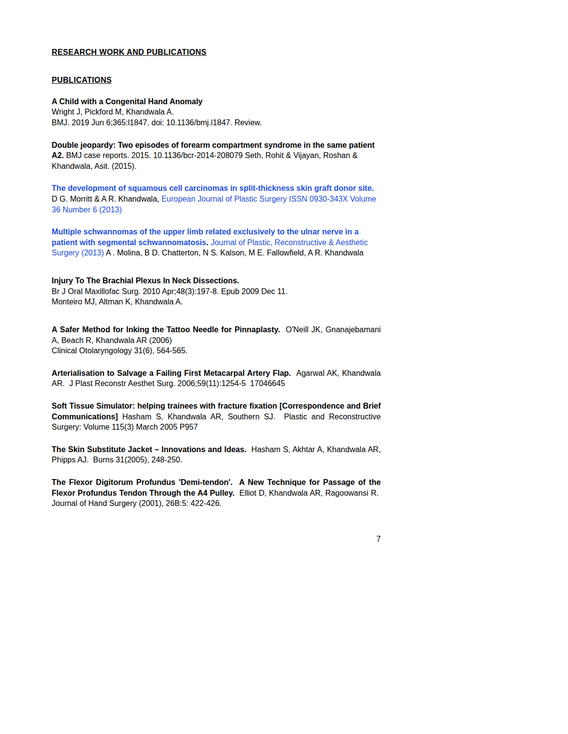RESEARCH WORK AND PUBLICATIONS
PUBLICATIONS
A Child with a Congenital Hand Anomaly
Wright J, Pickford M, Khandwala A.
BMJ. 2019 Jun 6;365:l1847. doi: 10.1136/bmj.l1847. Review.
Double jeopardy: Two episodes of forearm compartment syndrome in the same patient A2. BMJ case reports. 2015. 10.1136/bcr-2014-208079 Seth, Rohit & Vijayan, Roshan & Khandwala, Asit. (2015).
The development of squamous cell carcinomas in split-thickness skin graft donor site. D G. Morritt & A R. Khandwala, European Journal of Plastic Surgery ISSN 0930-343X Volume 36 Number 6 (2013)
Multiple schwannomas of the upper limb related exclusively to the ulnar nerve in a patient with segmental schwannomatosis. Journal of Plastic, Reconstructive & Aesthetic Surgery (2013) A . Molina, B D. Chatterton, N S. Kalson, M E. Fallowfield, A R. Khandwala
Injury To The Brachial Plexus In Neck Dissections.
Br J Oral Maxillofac Surg. 2010 Apr;48(3):197-8. Epub 2009 Dec 11.
Monteiro MJ, Altman K, Khandwala A.
A Safer Method for Inking the Tattoo Needle for Pinnaplasty. O'Neill JK, Gnanajebamani A, Beach R, Khandwala AR (2006)
Clinical Otolaryngology 31(6), 564-565.
Arterialisation to Salvage a Failing First Metacarpal Artery Flap. Agarwal AK, Khandwala AR. J Plast Reconstr Aesthet Surg. 2006;59(11):1254-5 17046645
Soft Tissue Simulator: helping trainees with fracture fixation [Correspondence and Brief Communications] Hasham S, Khandwala AR, Southern SJ. Plastic and Reconstructive Surgery: Volume 115(3) March 2005 P957
The Skin Substitute Jacket – Innovations and Ideas. Hasham S, Akhtar A, Khandwala AR, Phipps AJ. Burns 31(2005), 248-250.
The Flexor Digitorum Profundus 'Demi-tendon'. A New Technique for Passage of the Flexor Profundus Tendon Through the A4 Pulley. Elliot D, Khandwala AR, Ragoowansi R. Journal of Hand Surgery (2001), 26B:5: 422-426.
7